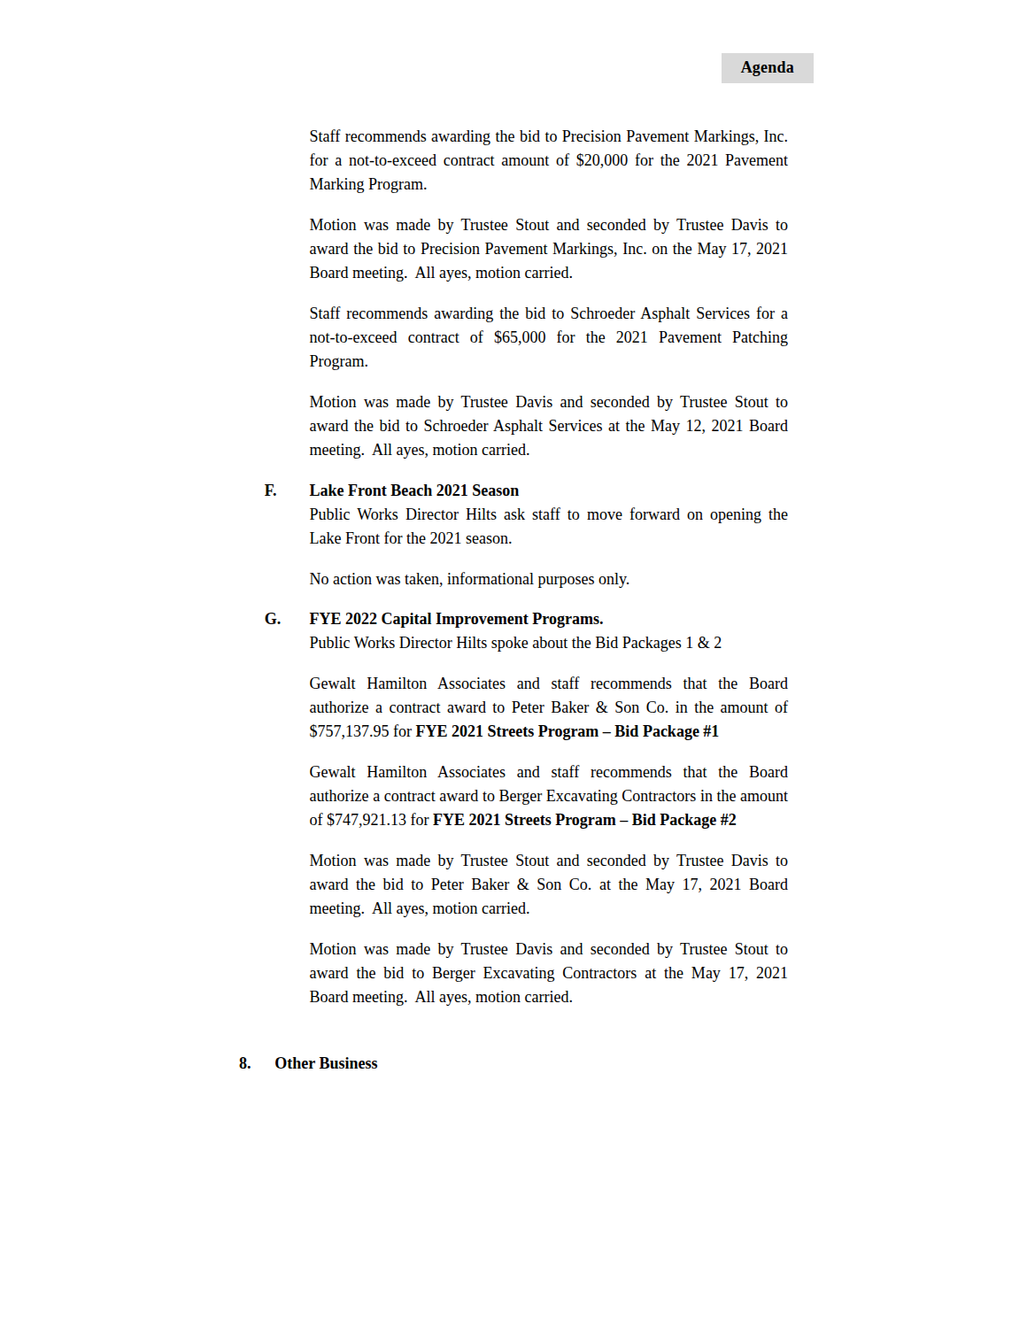Agenda
Staff recommends awarding the bid to Precision Pavement Markings, Inc. for a not-to-exceed contract amount of $20,000 for the 2021 Pavement Marking Program.
Motion was made by Trustee Stout and seconded by Trustee Davis to award the bid to Precision Pavement Markings, Inc. on the May 17, 2021 Board meeting. All ayes, motion carried.
Staff recommends awarding the bid to Schroeder Asphalt Services for a not-to-exceed contract of $65,000 for the 2021 Pavement Patching Program.
Motion was made by Trustee Davis and seconded by Trustee Stout to award the bid to Schroeder Asphalt Services at the May 12, 2021 Board meeting. All ayes, motion carried.
F.
Lake Front Beach 2021 Season
Public Works Director Hilts ask staff to move forward on opening the Lake Front for the 2021 season.
No action was taken, informational purposes only.
G.
FYE 2022 Capital Improvement Programs.
Public Works Director Hilts spoke about the Bid Packages 1 & 2
Gewalt Hamilton Associates and staff recommends that the Board authorize a contract award to Peter Baker & Son Co. in the amount of $757,137.95 for FYE 2021 Streets Program – Bid Package #1
Gewalt Hamilton Associates and staff recommends that the Board authorize a contract award to Berger Excavating Contractors in the amount of $747,921.13 for FYE 2021 Streets Program – Bid Package #2
Motion was made by Trustee Stout and seconded by Trustee Davis to award the bid to Peter Baker & Son Co. at the May 17, 2021 Board meeting. All ayes, motion carried.
Motion was made by Trustee Davis and seconded by Trustee Stout to award the bid to Berger Excavating Contractors at the May 17, 2021 Board meeting. All ayes, motion carried.
8.
Other Business